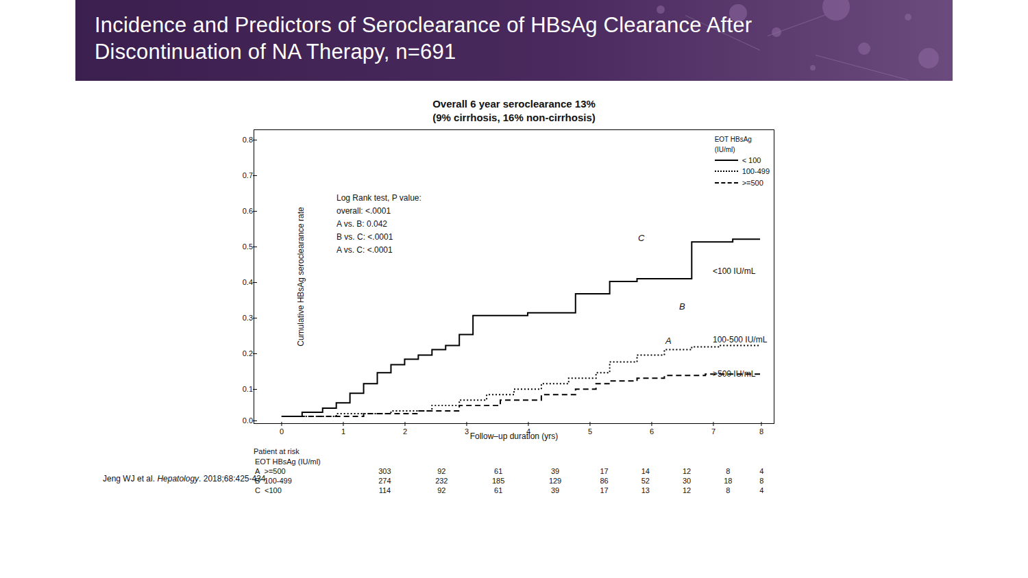Incidence and Predictors of Seroclearance of HBsAg Clearance After Discontinuation of NA Therapy, n=691
Overall 6 year seroclearance 13%
(9% cirrhosis, 16% non-cirrhosis)
Cumulative HBsAg seroclearance rate
0.8
0.7
0.6
0.5
0.4
0.3
0.2
0.1
0.0
0
1
2
3
4
5
6
7
8
Follow–up duration (yrs)
EOT HBsAg
(IU/ml)
< 100
100-499
>=500
Log Rank test, P value:
overall: <.0001
A vs. B: 0.042
B vs. C: <.0001
A vs. C: <.0001
A
B
C
<100 IU/mL
100-500 IU/mL
>500 IU/mL
Patient at risk
| EOT HBsAg (IU/ml) | | | | | | | | | |
| A >=500 | 303 | 92 | 61 | 39 | 17 | 14 | 12 | 8 | 4 |
| B 100-499 | 274 | 232 | 185 | 129 | 86 | 52 | 30 | 18 | 8 |
| C <100 | 114 | 92 | 61 | 39 | 17 | 13 | 12 | 8 | 4 |
Jeng WJ et al. Hepatology. 2018;68:425-434.